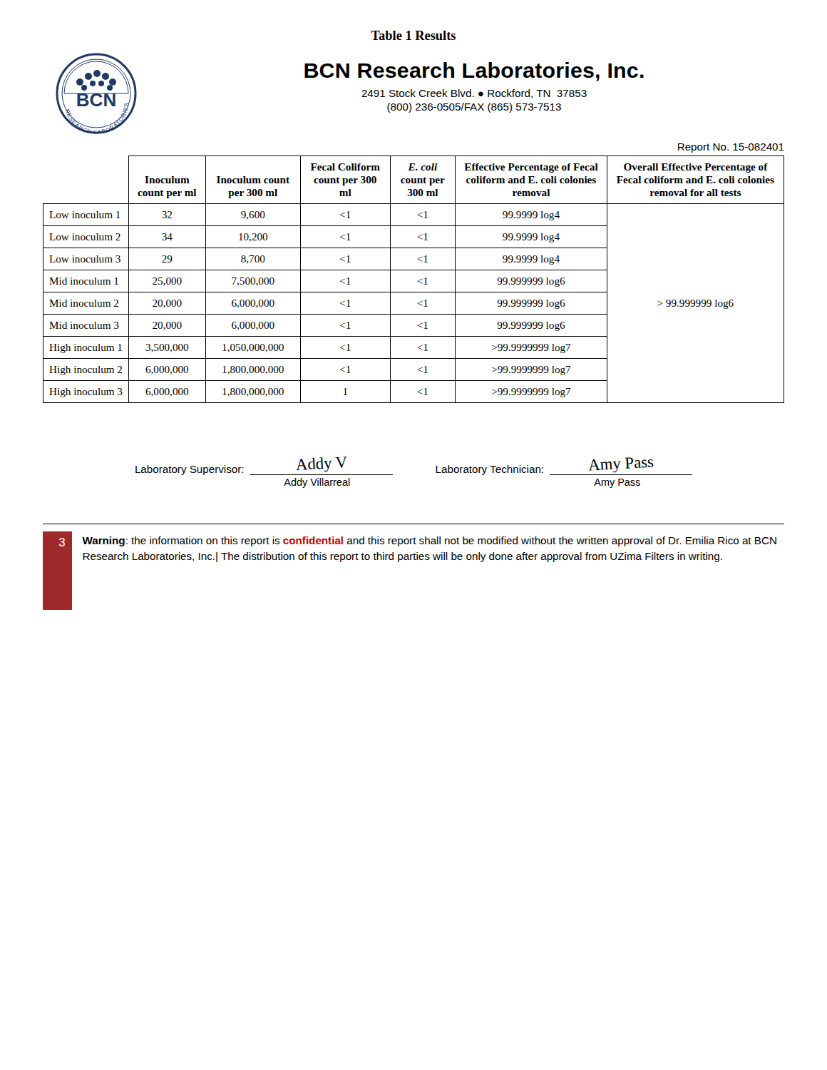Table 1 Results
BCN RESEARCH LABORATORIES
BCN Research Laboratories, Inc.
2491 Stock Creek Blvd. ● Rockford, TN 37853
(800) 236-0505/FAX (865) 573-7513
Report No. 15-082401
| | Inoculum count per ml | Inoculum count per 300 ml | Fecal Coliform count per 300 ml | E. coli count per 300 ml | Effective Percentage of Fecal coliform and E. coli colonies removal | Overall Effective Percentage of Fecal coliform and E. coli colonies removal for all tests |
| --- | --- | --- | --- | --- | --- | --- |
| Low inoculum 1 | 32 | 9,600 | <1 | <1 | 99.9999 log4 | > 99.999999 log6 |
| Low inoculum 2 | 34 | 10,200 | <1 | <1 | 99.9999 log4 |
| Low inoculum 3 | 29 | 8,700 | <1 | <1 | 99.9999 log4 |
| Mid inoculum 1 | 25,000 | 7,500,000 | <1 | <1 | 99.999999 log6 |
| Mid inoculum 2 | 20,000 | 6,000,000 | <1 | <1 | 99.999999 log6 |
| Mid inoculum 3 | 20,000 | 6,000,000 | <1 | <1 | 99.999999 log6 |
| High inoculum 1 | 3,500,000 | 1,050,000,000 | <1 | <1 | >99.9999999 log7 |
| High inoculum 2 | 6,000,000 | 1,800,000,000 | <1 | <1 | >99.9999999 log7 |
| High inoculum 3 | 6,000,000 | 1,800,000,000 | 1 | <1 | >99.9999999 log7 |
Laboratory Supervisor: Addy V
Addy Villarreal
Laboratory Technician: Amy Pass
Amy Pass
3
Warning: the information on this report is confidential and this report shall not be modified without the written approval of Dr. Emilia Rico at BCN Research Laboratories, Inc.| The distribution of this report to third parties will be only done after approval from UZima Filters in writing.